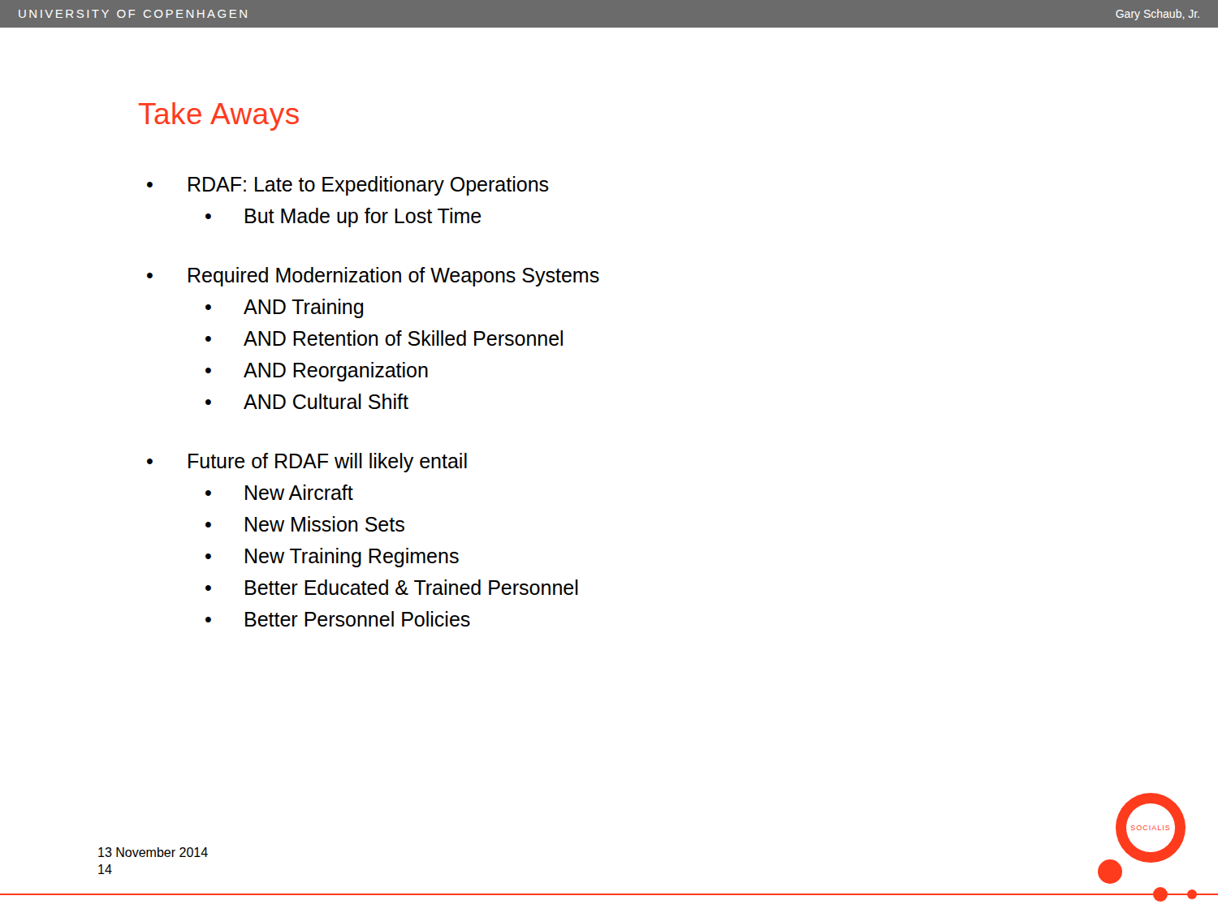UNIVERSITY OF COPENHAGEN
Gary Schaub, Jr.
Take Aways
•RDAF: Late to Expeditionary Operations
•But Made up for Lost Time
•Required Modernization of Weapons Systems
•AND Training
•AND Retention of Skilled Personnel
•AND Reorganization
•AND Cultural Shift
•Future of RDAF will likely entail
•New Aircraft
•New Mission Sets
•New Training Regimens
•Better Educated & Trained Personnel
•Better Personnel Policies
13 November 2014
14
SOCIALIS